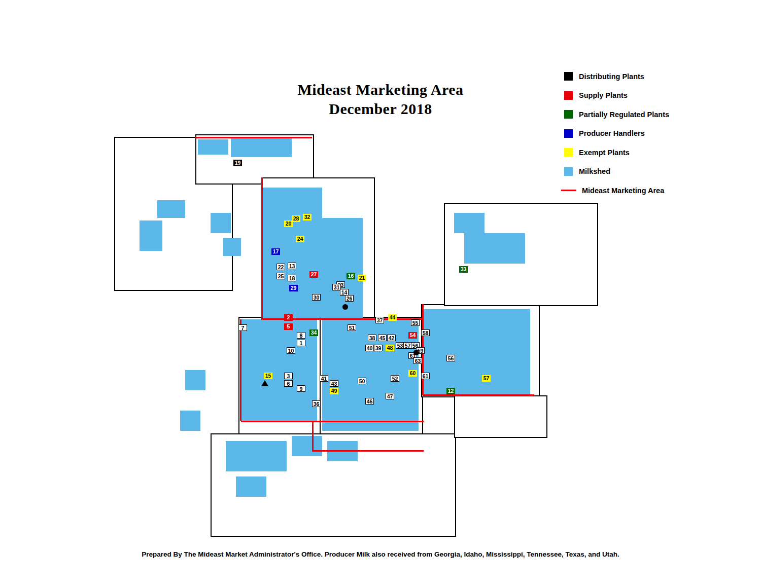Mideast Marketing Area
December 2018
Distributing Plants
Supply Plants
Partially Regulated Plants
Producer Handlers
Exempt Plants
Milkshed
Mideast Marketing Area
19
20
28
32
24
17
22
13
25
18
27
29
23
16
21
30
31
14
26
33
2
5
7
8
34
1
10
3
6
15
9
41
43
49
36
50
52
47
46
51
37
44
38
45
42
40
39
48
55
54
58
53
57
56
59
61
63
56
60
61
57
12
Prepared By The Mideast Market Administrator's Office. Producer Milk also received from Georgia, Idaho, Mississippi, Tennessee, Texas, and Utah.